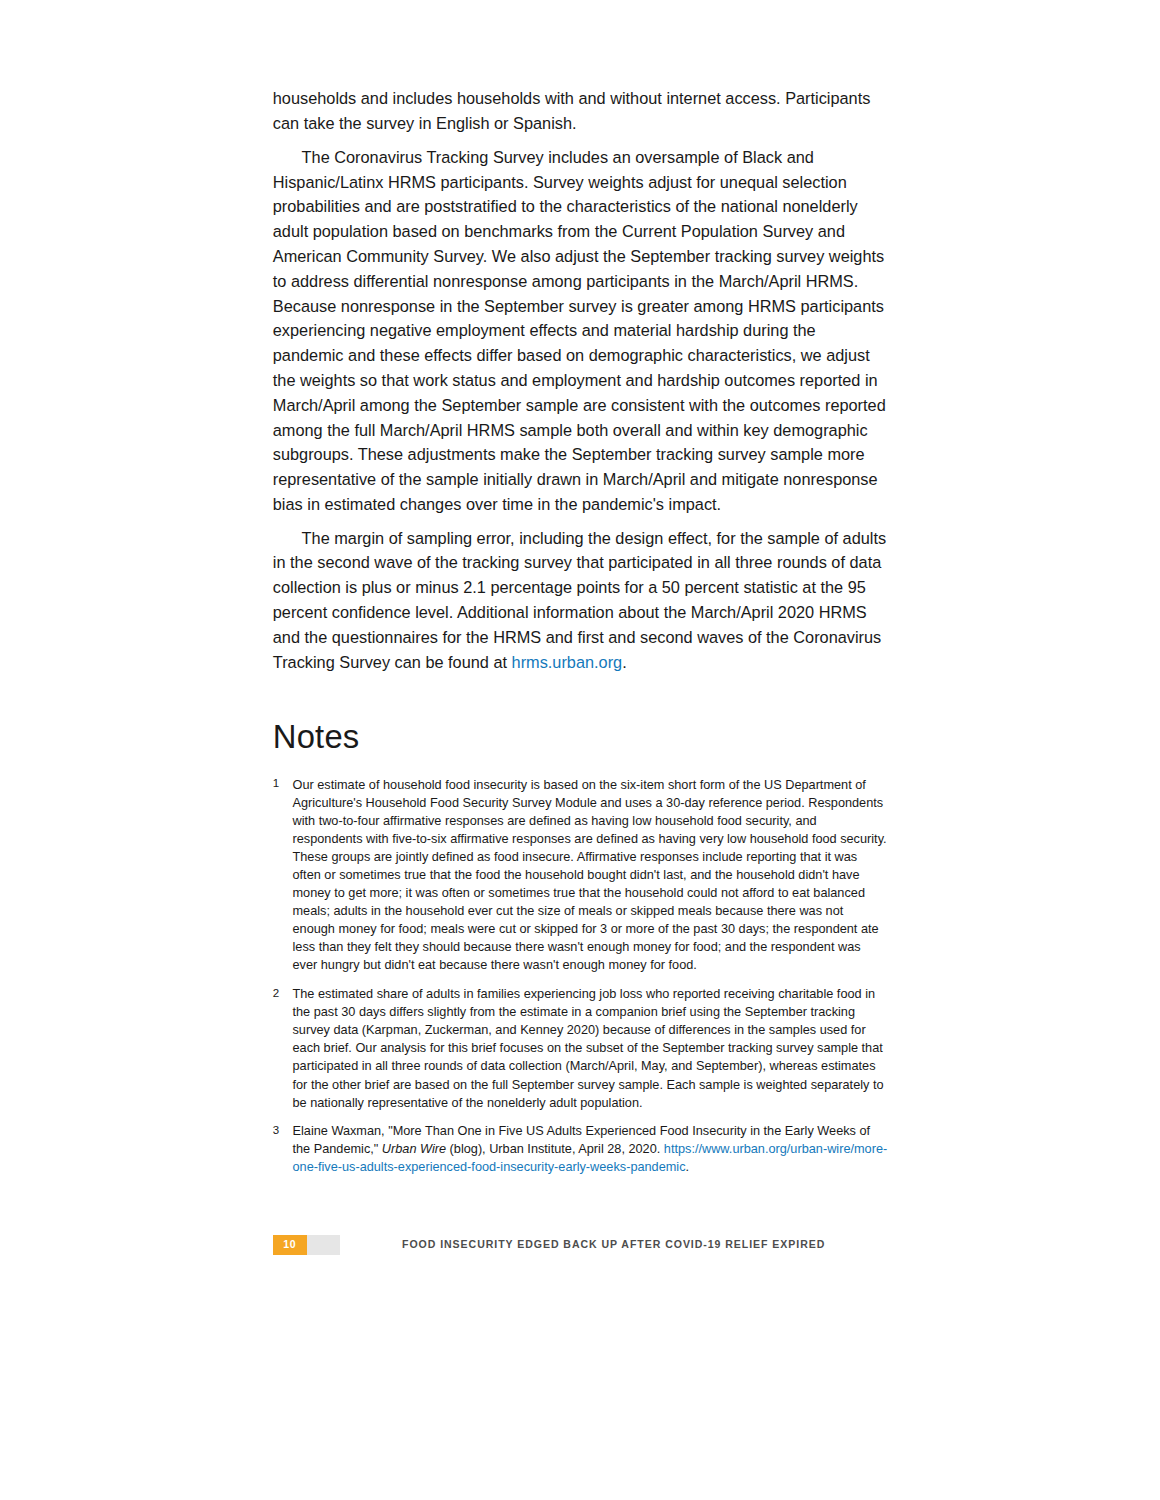households and includes households with and without internet access. Participants can take the survey in English or Spanish.
The Coronavirus Tracking Survey includes an oversample of Black and Hispanic/Latinx HRMS participants. Survey weights adjust for unequal selection probabilities and are poststratified to the characteristics of the national nonelderly adult population based on benchmarks from the Current Population Survey and American Community Survey. We also adjust the September tracking survey weights to address differential nonresponse among participants in the March/April HRMS. Because nonresponse in the September survey is greater among HRMS participants experiencing negative employment effects and material hardship during the pandemic and these effects differ based on demographic characteristics, we adjust the weights so that work status and employment and hardship outcomes reported in March/April among the September sample are consistent with the outcomes reported among the full March/April HRMS sample both overall and within key demographic subgroups. These adjustments make the September tracking survey sample more representative of the sample initially drawn in March/April and mitigate nonresponse bias in estimated changes over time in the pandemic's impact.
The margin of sampling error, including the design effect, for the sample of adults in the second wave of the tracking survey that participated in all three rounds of data collection is plus or minus 2.1 percentage points for a 50 percent statistic at the 95 percent confidence level. Additional information about the March/April 2020 HRMS and the questionnaires for the HRMS and first and second waves of the Coronavirus Tracking Survey can be found at hrms.urban.org.
Notes
Our estimate of household food insecurity is based on the six-item short form of the US Department of Agriculture's Household Food Security Survey Module and uses a 30-day reference period. Respondents with two-to-four affirmative responses are defined as having low household food security, and respondents with five-to-six affirmative responses are defined as having very low household food security. These groups are jointly defined as food insecure. Affirmative responses include reporting that it was often or sometimes true that the food the household bought didn't last, and the household didn't have money to get more; it was often or sometimes true that the household could not afford to eat balanced meals; adults in the household ever cut the size of meals or skipped meals because there was not enough money for food; meals were cut or skipped for 3 or more of the past 30 days; the respondent ate less than they felt they should because there wasn't enough money for food; and the respondent was ever hungry but didn't eat because there wasn't enough money for food.
The estimated share of adults in families experiencing job loss who reported receiving charitable food in the past 30 days differs slightly from the estimate in a companion brief using the September tracking survey data (Karpman, Zuckerman, and Kenney 2020) because of differences in the samples used for each brief. Our analysis for this brief focuses on the subset of the September tracking survey sample that participated in all three rounds of data collection (March/April, May, and September), whereas estimates for the other brief are based on the full September survey sample. Each sample is weighted separately to be nationally representative of the nonelderly adult population.
Elaine Waxman, "More Than One in Five US Adults Experienced Food Insecurity in the Early Weeks of the Pandemic," Urban Wire (blog), Urban Institute, April 28, 2020. https://www.urban.org/urban-wire/more-one-five-us-adults-experienced-food-insecurity-early-weeks-pandemic.
10
Food Insecurity Edged Back Up After COVID-19 Relief Expired